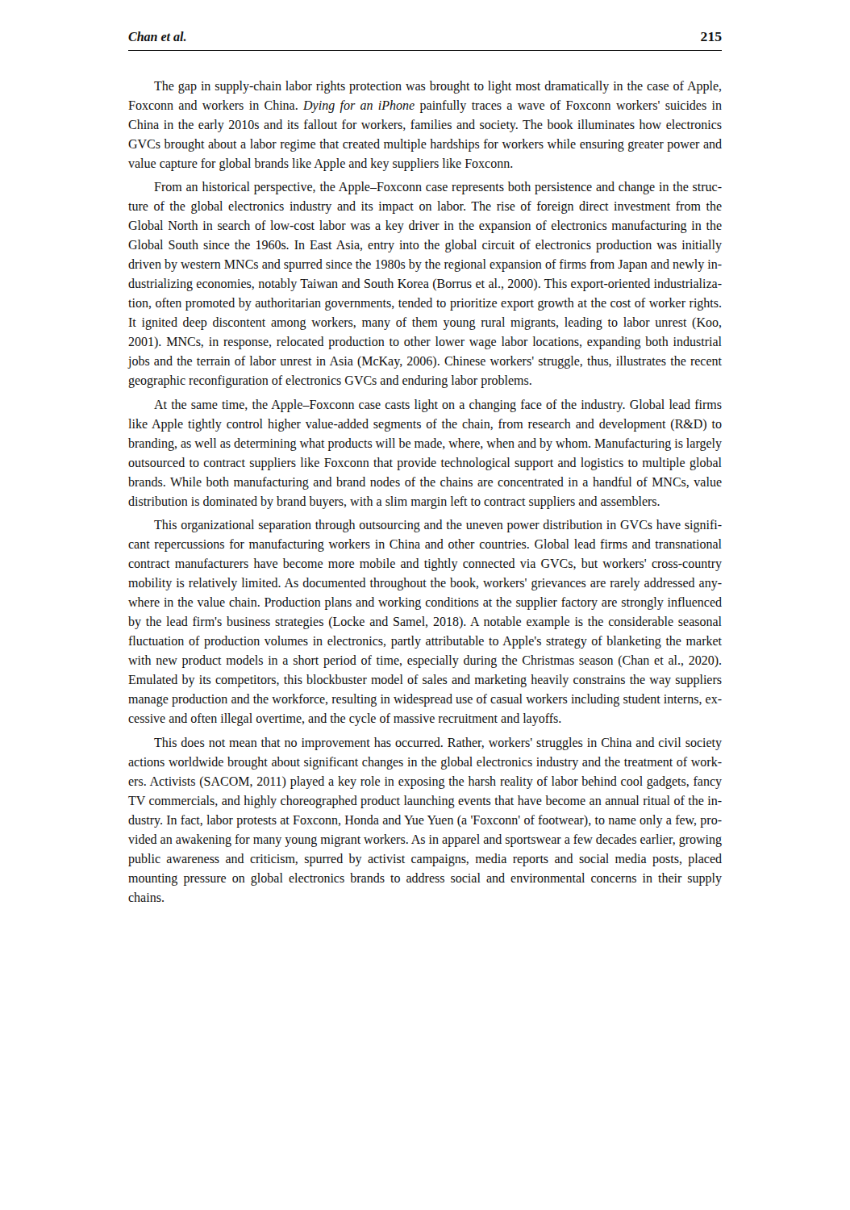Chan et al. 215
The gap in supply-chain labor rights protection was brought to light most dramatically in the case of Apple, Foxconn and workers in China. Dying for an iPhone painfully traces a wave of Foxconn workers' suicides in China in the early 2010s and its fallout for workers, families and society. The book illuminates how electronics GVCs brought about a labor regime that created multiple hardships for workers while ensuring greater power and value capture for global brands like Apple and key suppliers like Foxconn.
From an historical perspective, the Apple–Foxconn case represents both persistence and change in the structure of the global electronics industry and its impact on labor. The rise of foreign direct investment from the Global North in search of low-cost labor was a key driver in the expansion of electronics manufacturing in the Global South since the 1960s. In East Asia, entry into the global circuit of electronics production was initially driven by western MNCs and spurred since the 1980s by the regional expansion of firms from Japan and newly industrializing economies, notably Taiwan and South Korea (Borrus et al., 2000). This export-oriented industrialization, often promoted by authoritarian governments, tended to prioritize export growth at the cost of worker rights. It ignited deep discontent among workers, many of them young rural migrants, leading to labor unrest (Koo, 2001). MNCs, in response, relocated production to other lower wage labor locations, expanding both industrial jobs and the terrain of labor unrest in Asia (McKay, 2006). Chinese workers' struggle, thus, illustrates the recent geographic reconfiguration of electronics GVCs and enduring labor problems.
At the same time, the Apple–Foxconn case casts light on a changing face of the industry. Global lead firms like Apple tightly control higher value-added segments of the chain, from research and development (R&D) to branding, as well as determining what products will be made, where, when and by whom. Manufacturing is largely outsourced to contract suppliers like Foxconn that provide technological support and logistics to multiple global brands. While both manufacturing and brand nodes of the chains are concentrated in a handful of MNCs, value distribution is dominated by brand buyers, with a slim margin left to contract suppliers and assemblers.
This organizational separation through outsourcing and the uneven power distribution in GVCs have significant repercussions for manufacturing workers in China and other countries. Global lead firms and transnational contract manufacturers have become more mobile and tightly connected via GVCs, but workers' cross-country mobility is relatively limited. As documented throughout the book, workers' grievances are rarely addressed anywhere in the value chain. Production plans and working conditions at the supplier factory are strongly influenced by the lead firm's business strategies (Locke and Samel, 2018). A notable example is the considerable seasonal fluctuation of production volumes in electronics, partly attributable to Apple's strategy of blanketing the market with new product models in a short period of time, especially during the Christmas season (Chan et al., 2020). Emulated by its competitors, this blockbuster model of sales and marketing heavily constrains the way suppliers manage production and the workforce, resulting in widespread use of casual workers including student interns, excessive and often illegal overtime, and the cycle of massive recruitment and layoffs.
This does not mean that no improvement has occurred. Rather, workers' struggles in China and civil society actions worldwide brought about significant changes in the global electronics industry and the treatment of workers. Activists (SACOM, 2011) played a key role in exposing the harsh reality of labor behind cool gadgets, fancy TV commercials, and highly choreographed product launching events that have become an annual ritual of the industry. In fact, labor protests at Foxconn, Honda and Yue Yuen (a 'Foxconn' of footwear), to name only a few, provided an awakening for many young migrant workers. As in apparel and sportswear a few decades earlier, growing public awareness and criticism, spurred by activist campaigns, media reports and social media posts, placed mounting pressure on global electronics brands to address social and environmental concerns in their supply chains.